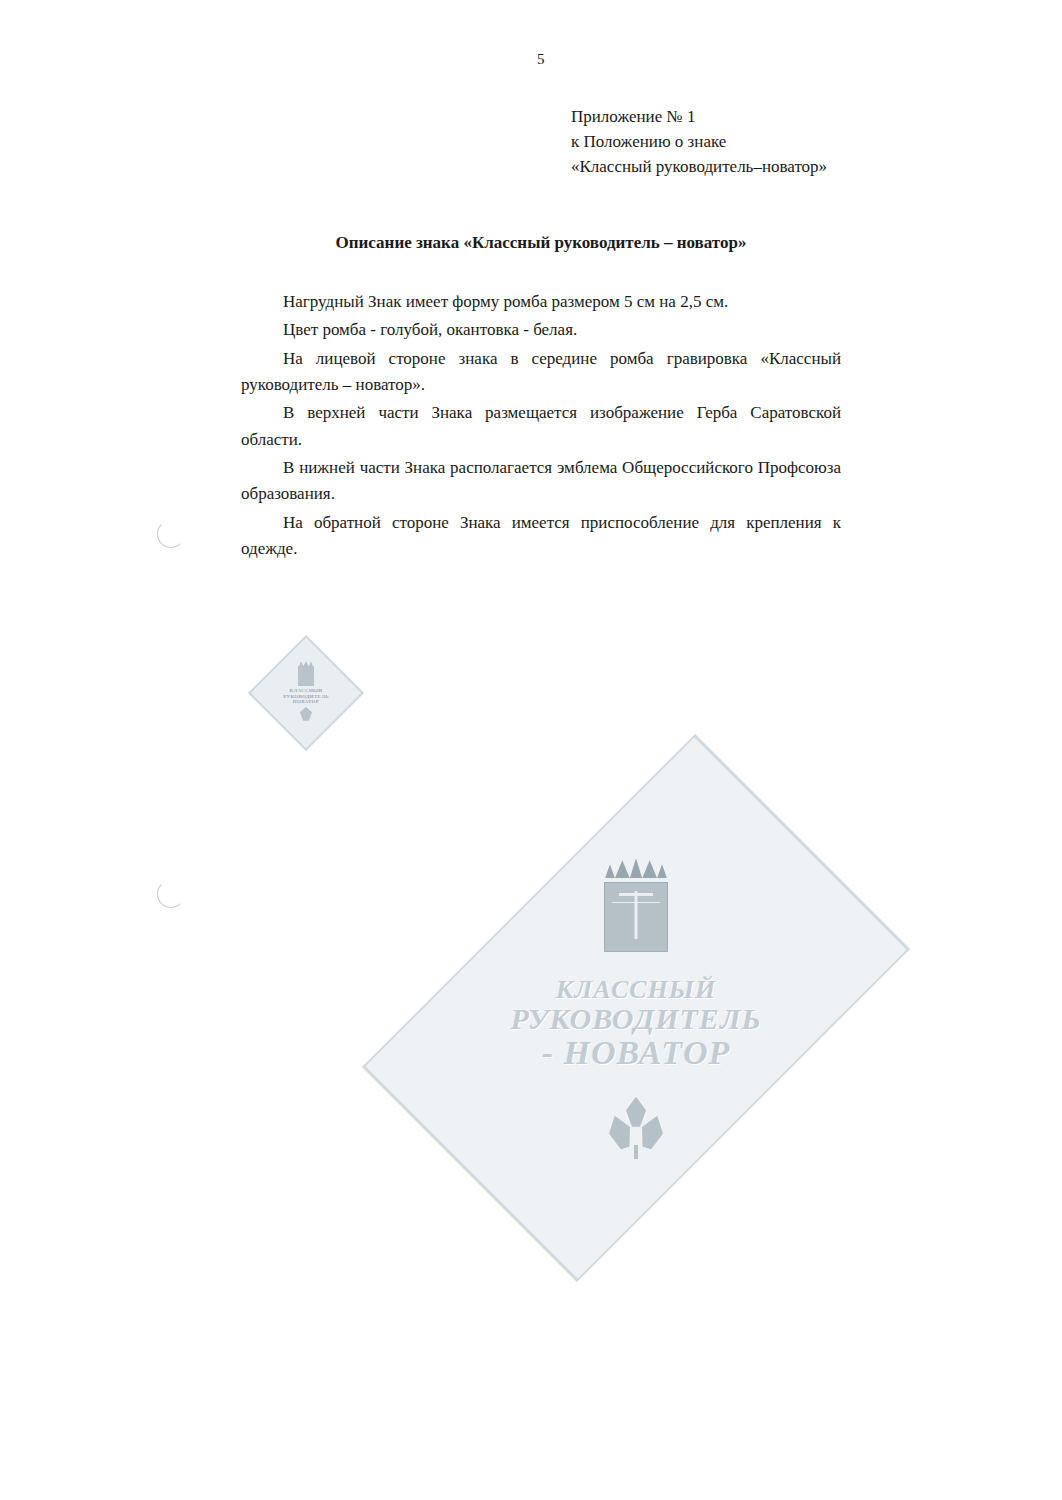5
Приложение № 1
к Положению о знаке
«Классный руководитель–новатор»
Описание знака «Классный руководитель – новатор»
Нагрудный Знак имеет форму ромба размером 5 см на 2,5 см.
Цвет ромба - голубой, окантовка - белая.
На лицевой стороне знака в середине ромба гравировка «Классный руководитель – новатор».
В верхней части Знака размещается изображение Герба Саратовской области.
В нижней части Знака располагается эмблема Общероссийского Профсоюза образования.
На обратной стороне Знака имеется приспособление для крепления к одежде.
Классный
руководитель
новатор
Классный Руководитель - Новатор